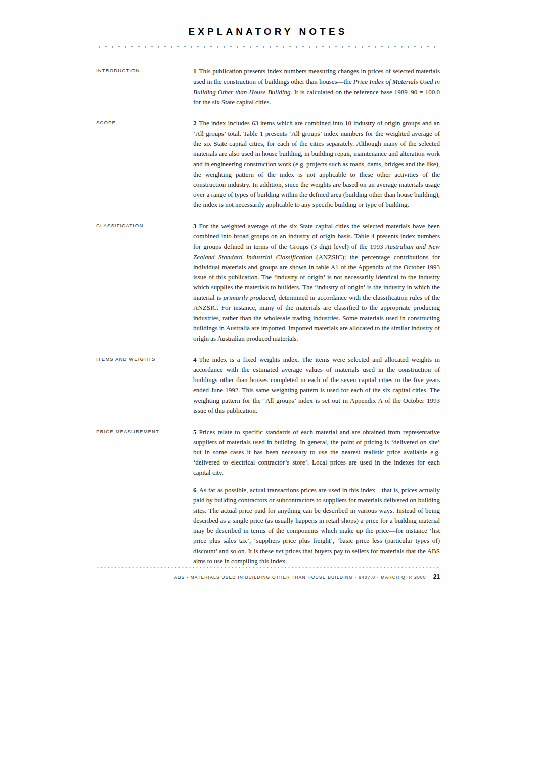EXPLANATORY NOTES
Introduction
1 This publication presents index numbers measuring changes in prices of selected materials used in the construction of buildings other than houses—the Price Index of Materials Used in Building Other than House Building. It is calculated on the reference base 1989–90 = 100.0 for the six State capital cities.
Scope
2 The index includes 63 items which are combined into 10 industry of origin groups and an ‘All groups’ total. Table 1 presents ‘All groups’ index numbers for the weighted average of the six State capital cities, for each of the cities separately. Although many of the selected materials are also used in house building, in building repair, maintenance and alteration work and in engineering construction work (e.g. projects such as roads, dams, bridges and the like), the weighting pattern of the index is not applicable to these other activities of the construction industry. In addition, since the weights are based on an average materials usage over a range of types of building within the defined area (building other than house building), the index is not necessarily applicable to any specific building or type of building.
Classification
3 For the weighted average of the six State capital cities the selected materials have been combined into broad groups on an industry of origin basis. Table 4 presents index numbers for groups defined in terms of the Groups (3 digit level) of the 1993 Australian and New Zealand Standard Industrial Classification (ANZSIC); the percentage contributions for individual materials and groups are shown in table A1 of the Appendix of the October 1993 issue of this publication. The ‘industry of origin’ is not necessarily identical to the industry which supplies the materials to builders. The ‘industry of origin’ is the industry in which the material is primarily produced, determined in accordance with the classification rules of the ANZSIC. For instance, many of the materials are classified to the appropriate producing industries, rather than the wholesale trading industries. Some materials used in constructing buildings in Australia are imported. Imported materials are allocated to the similar industry of origin as Australian produced materials.
Items and weights
4 The index is a fixed weights index. The items were selected and allocated weights in accordance with the estimated average values of materials used in the construction of buildings other than houses completed in each of the seven capital cities in the five years ended June 1992. This same weighting pattern is used for each of the six capital cities. The weighting pattern for the ‘All groups’ index is set out in Appendix A of the October 1993 issue of this publication.
Price measurement
5 Prices relate to specific standards of each material and are obtained from representative suppliers of materials used in building. In general, the point of pricing is ‘delivered on site’ but in some cases it has been necessary to use the nearest realistic price available e.g. ‘delivered to electrical contractor’s store’. Local prices are used in the indexes for each capital city.
6 As far as possible, actual transactions prices are used in this index—that is, prices actually paid by building contractors or subcontractors to suppliers for materials delivered on building sites. The actual price paid for anything can be described in various ways. Instead of being described as a single price (as usually happens in retail shops) a price for a building material may be described in terms of the components which make up the price—for instance ‘list price plus sales tax’, ‘suppliers price plus freight’, ‘basic price less (particular types of) discount’ and so on. It is these net prices that buyers pay to sellers for materials that the ABS aims to use in compiling this index.
ABS · MATERIALS USED IN BUILDING OTHER THAN HOUSE BUILDING · 6407.0 · MARCH QTR 200021